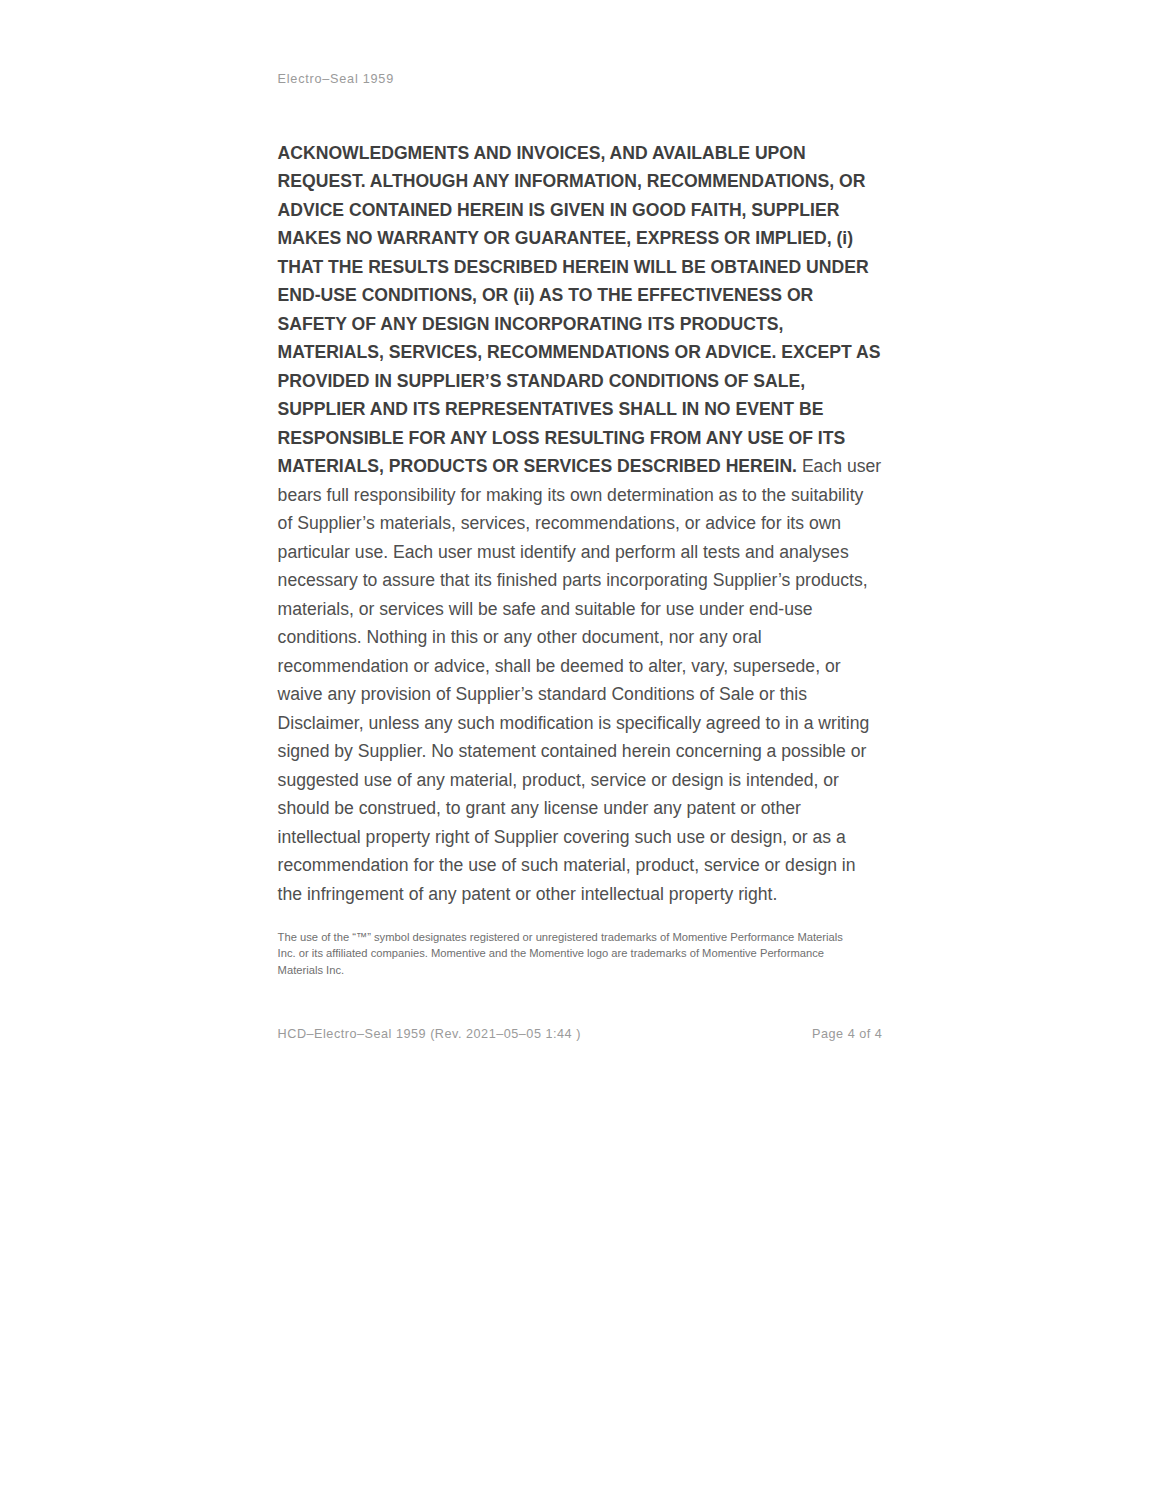Electro–Seal 1959
ACKNOWLEDGMENTS AND INVOICES, AND AVAILABLE UPON REQUEST. ALTHOUGH ANY INFORMATION, RECOMMENDATIONS, OR ADVICE CONTAINED HEREIN IS GIVEN IN GOOD FAITH, SUPPLIER MAKES NO WARRANTY OR GUARANTEE, EXPRESS OR IMPLIED, (i) THAT THE RESULTS DESCRIBED HEREIN WILL BE OBTAINED UNDER END-USE CONDITIONS, OR (ii) AS TO THE EFFECTIVENESS OR SAFETY OF ANY DESIGN INCORPORATING ITS PRODUCTS, MATERIALS, SERVICES, RECOMMENDATIONS OR ADVICE. EXCEPT AS PROVIDED IN SUPPLIER’S STANDARD CONDITIONS OF SALE, SUPPLIER AND ITS REPRESENTATIVES SHALL IN NO EVENT BE RESPONSIBLE FOR ANY LOSS RESULTING FROM ANY USE OF ITS MATERIALS, PRODUCTS OR SERVICES DESCRIBED HEREIN. Each user bears full responsibility for making its own determination as to the suitability of Supplier’s materials, services, recommendations, or advice for its own particular use. Each user must identify and perform all tests and analyses necessary to assure that its finished parts incorporating Supplier’s products, materials, or services will be safe and suitable for use under end-use conditions. Nothing in this or any other document, nor any oral recommendation or advice, shall be deemed to alter, vary, supersede, or waive any provision of Supplier’s standard Conditions of Sale or this Disclaimer, unless any such modification is specifically agreed to in a writing signed by Supplier. No statement contained herein concerning a possible or suggested use of any material, product, service or design is intended, or should be construed, to grant any license under any patent or other intellectual property right of Supplier covering such use or design, or as a recommendation for the use of such material, product, service or design in the infringement of any patent or other intellectual property right.
The use of the “™” symbol designates registered or unregistered trademarks of Momentive Performance Materials Inc. or its affiliated companies. Momentive and the Momentive logo are trademarks of Momentive Performance Materials Inc.
HCD–Electro–Seal 1959 (Rev. 2021–05–05 1:44 )
Page 4 of 4